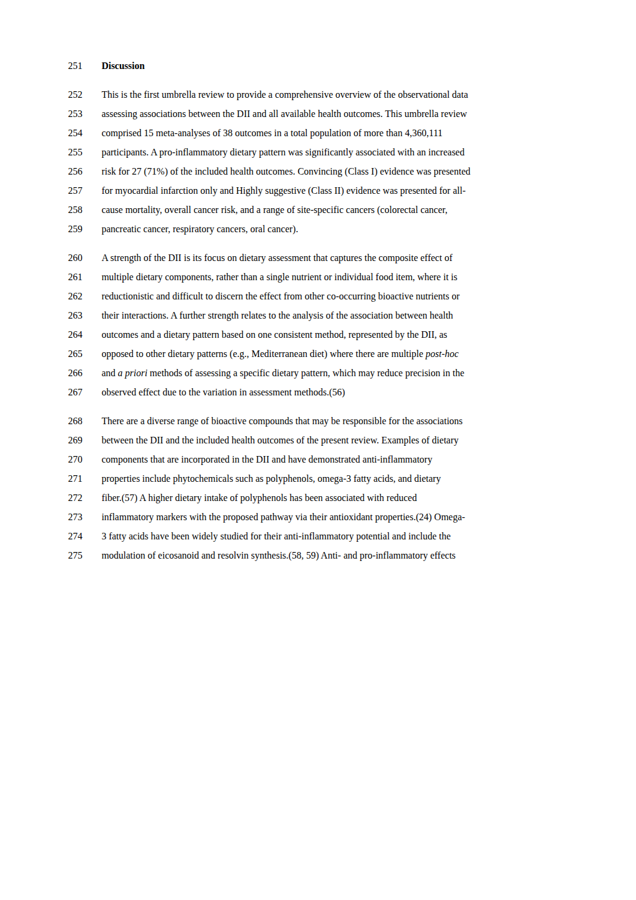251
Discussion
252 This is the first umbrella review to provide a comprehensive overview of the observational data
253 assessing associations between the DII and all available health outcomes. This umbrella review
254 comprised 15 meta-analyses of 38 outcomes in a total population of more than 4,360,111
255 participants. A pro-inflammatory dietary pattern was significantly associated with an increased
256 risk for 27 (71%) of the included health outcomes. Convincing (Class I) evidence was presented
257 for myocardial infarction only and Highly suggestive (Class II) evidence was presented for all-
258 cause mortality, overall cancer risk, and a range of site-specific cancers (colorectal cancer,
259 pancreatic cancer, respiratory cancers, oral cancer).
260 A strength of the DII is its focus on dietary assessment that captures the composite effect of
261 multiple dietary components, rather than a single nutrient or individual food item, where it is
262 reductionistic and difficult to discern the effect from other co-occurring bioactive nutrients or
263 their interactions. A further strength relates to the analysis of the association between health
264 outcomes and a dietary pattern based on one consistent method, represented by the DII, as
265 opposed to other dietary patterns (e.g., Mediterranean diet) where there are multiple post-hoc
266 and a priori methods of assessing a specific dietary pattern, which may reduce precision in the
267 observed effect due to the variation in assessment methods.(56)
268 There are a diverse range of bioactive compounds that may be responsible for the associations
269 between the DII and the included health outcomes of the present review. Examples of dietary
270 components that are incorporated in the DII and have demonstrated anti-inflammatory
271 properties include phytochemicals such as polyphenols, omega-3 fatty acids, and dietary
272 fiber.(57) A higher dietary intake of polyphenols has been associated with reduced
273 inflammatory markers with the proposed pathway via their antioxidant properties.(24) Omega-
274 3 fatty acids have been widely studied for their anti-inflammatory potential and include the
275 modulation of eicosanoid and resolvin synthesis.(58, 59) Anti- and pro-inflammatory effects